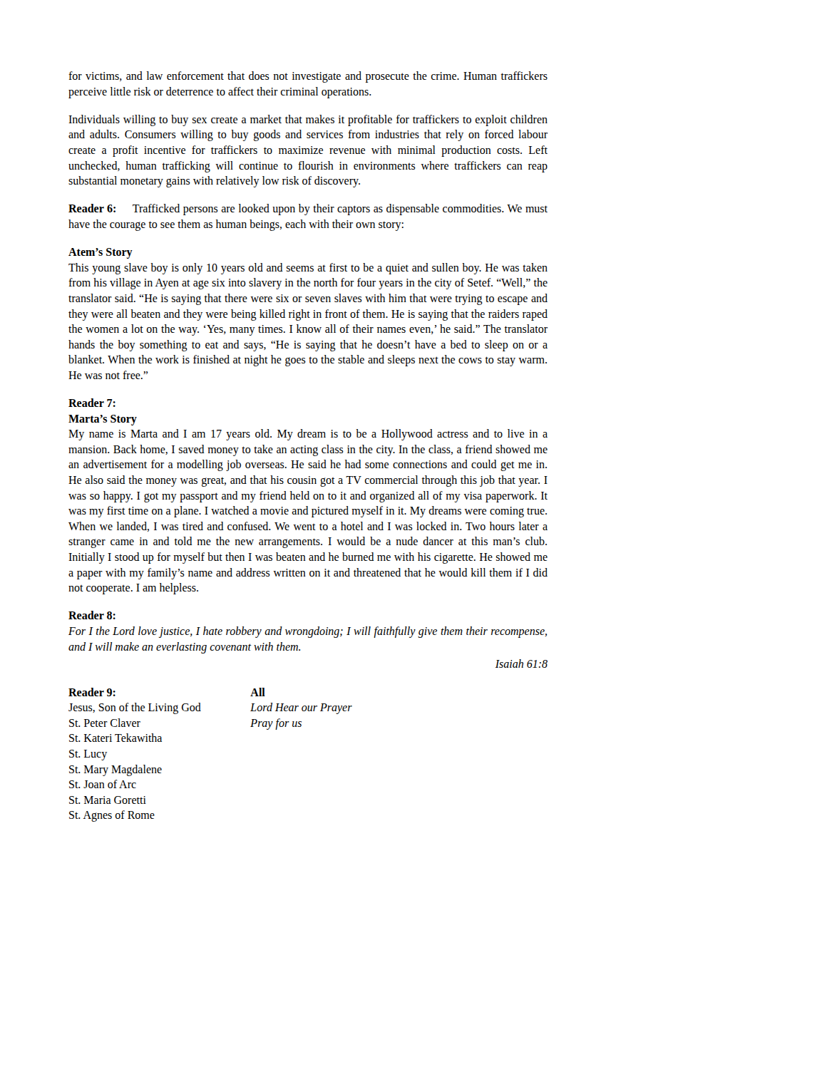for victims, and law enforcement that does not investigate and prosecute the crime. Human traffickers perceive little risk or deterrence to affect their criminal operations.
Individuals willing to buy sex create a market that makes it profitable for traffickers to exploit children and adults. Consumers willing to buy goods and services from industries that rely on forced labour create a profit incentive for traffickers to maximize revenue with minimal production costs. Left unchecked, human trafficking will continue to flourish in environments where traffickers can reap substantial monetary gains with relatively low risk of discovery.
Reader 6: Trafficked persons are looked upon by their captors as dispensable commodities. We must have the courage to see them as human beings, each with their own story:
Atem’s Story
This young slave boy is only 10 years old and seems at first to be a quiet and sullen boy. He was taken from his village in Ayen at age six into slavery in the north for four years in the city of Setef. “Well,” the translator said. “He is saying that there were six or seven slaves with him that were trying to escape and they were all beaten and they were being killed right in front of them. He is saying that the raiders raped the women a lot on the way. ‘Yes, many times. I know all of their names even,’ he said.” The translator hands the boy something to eat and says, “He is saying that he doesn’t have a bed to sleep on or a blanket. When the work is finished at night he goes to the stable and sleeps next the cows to stay warm. He was not free.”
Reader 7:
Marta’s Story
My name is Marta and I am 17 years old. My dream is to be a Hollywood actress and to live in a mansion. Back home, I saved money to take an acting class in the city. In the class, a friend showed me an advertisement for a modelling job overseas. He said he had some connections and could get me in. He also said the money was great, and that his cousin got a TV commercial through this job that year. I was so happy. I got my passport and my friend held on to it and organized all of my visa paperwork. It was my first time on a plane. I watched a movie and pictured myself in it. My dreams were coming true. When we landed, I was tired and confused. We went to a hotel and I was locked in. Two hours later a stranger came in and told me the new arrangements. I would be a nude dancer at this man’s club. Initially I stood up for myself but then I was beaten and he burned me with his cigarette. He showed me a paper with my family’s name and address written on it and threatened that he would kill them if I did not cooperate. I am helpless.
Reader 8:
For I the Lord love justice, I hate robbery and wrongdoing; I will faithfully give them their recompense, and I will make an everlasting covenant with them.
Isaiah 61:8
| Reader 9: | All |
| --- | --- |
| Jesus, Son of the Living God | Lord Hear our Prayer |
| St. Peter Claver | Pray for us |
| St. Kateri Tekawitha | |
| St. Lucy | |
| St. Mary Magdalene | |
| St. Joan of Arc | |
| St. Maria Goretti | |
| St. Agnes of Rome | |